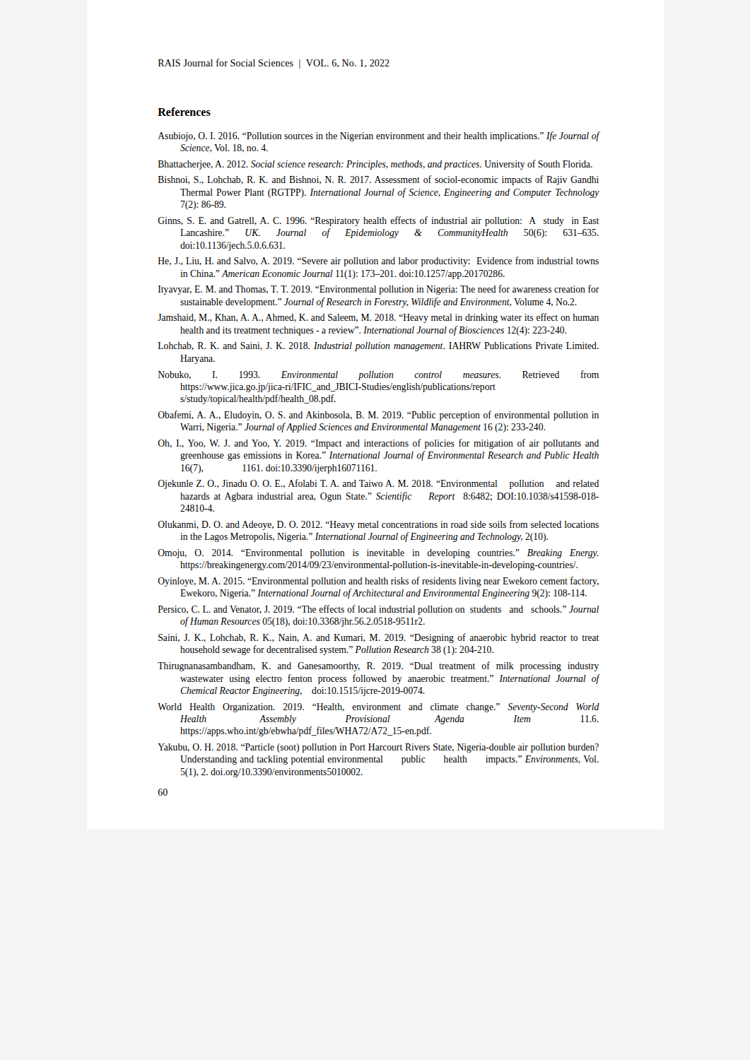RAIS Journal for Social Sciences | VOL. 6, No. 1, 2022
References
Asubiojo, O. I. 2016. “Pollution sources in the Nigerian environment and their health implications.” Ife Journal of Science, Vol. 18, no. 4.
Bhattacherjee, A. 2012. Social science research: Principles, methods, and practices. University of South Florida.
Bishnoi, S., Lohchab, R. K. and Bishnoi, N. R. 2017. Assessment of sociol-economic impacts of Rajiv Gandhi Thermal Power Plant (RGTPP). International Journal of Science, Engineering and Computer Technology 7(2): 86-89.
Ginns, S. E. and Gatrell, A. C. 1996. “Respiratory health effects of industrial air pollution: A study in East Lancashire.” UK. Journal of Epidemiology & CommunityHealth 50(6): 631–635. doi:10.1136/jech.5.0.6.631.
He, J., Liu, H. and Salvo, A. 2019. “Severe air pollution and labor productivity: Evidence from industrial towns in China.” American Economic Journal 11(1): 173–201. doi:10.1257/app.20170286.
Ityavyar, E. M. and Thomas, T. T. 2019. “Environmental pollution in Nigeria: The need for awareness creation for sustainable development.” Journal of Research in Forestry, Wildlife and Environment, Volume 4, No.2.
Jamshaid, M., Khan, A. A., Ahmed, K. and Saleem, M. 2018. “Heavy metal in drinking water its effect on human health and its treatment techniques - a review”. International Journal of Biosciences 12(4): 223-240.
Lohchab, R. K. and Saini, J. K. 2018. Industrial pollution management. IAHRW Publications Private Limited. Haryana.
Nobuko, I. 1993. Environmental pollution control measures. Retrieved from https://www.jica.go.jp/jica-ri/IFIC_and_JBICI-Studies/english/publications/report s/study/topical/health/pdf/health_08.pdf.
Obafemi, A. A., Eludoyin, O. S. and Akinbosola, B. M. 2019. “Public perception of environmental pollution in Warri, Nigeria.” Journal of Applied Sciences and Environmental Management 16 (2): 233-240.
Oh, I., Yoo, W. J. and Yoo, Y. 2019. “Impact and interactions of policies for mitigation of air pollutants and greenhouse gas emissions in Korea.” International Journal of Environmental Research and Public Health 16(7), 1161. doi:10.3390/ijerph16071161.
Ojekunle Z. O., Jinadu O. O. E., Afolabi T. A. and Taiwo A. M. 2018. “Environmental pollution and related hazards at Agbara industrial area, Ogun State.” Scientific Report 8:6482; DOI:10.1038/s41598-018-24810-4.
Olukanmi, D. O. and Adeoye, D. O. 2012. “Heavy metal concentrations in road side soils from selected locations in the Lagos Metropolis, Nigeria.” International Journal of Engineering and Technology, 2(10).
Omoju, O. 2014. “Environmental pollution is inevitable in developing countries.” Breaking Energy. https://breakingenergy.com/2014/09/23/environmental-pollution-is-inevitable-in-developing-countries/.
Oyinloye, M. A. 2015. “Environmental pollution and health risks of residents living near Ewekoro cement factory, Ewekoro, Nigeria.” International Journal of Architectural and Environmental Engineering 9(2): 108-114.
Persico, C. L. and Venator, J. 2019. “The effects of local industrial pollution on students and schools.” Journal of Human Resources 05(18), doi:10.3368/jhr.56.2.0518-9511r2.
Saini, J. K., Lohchab, R. K., Nain, A. and Kumari, M. 2019. “Designing of anaerobic hybrid reactor to treat household sewage for decentralised system.” Pollution Research 38 (1): 204-210.
Thirugnanasambandham, K. and Ganesamoorthy, R. 2019. “Dual treatment of milk processing industry wastewater using electro fenton process followed by anaerobic treatment.” International Journal of Chemical Reactor Engineering, doi:10.1515/ijcre-2019-0074.
World Health Organization. 2019. “Health, environment and climate change.” Seventy-Second World Health Assembly Provisional Agenda Item 11.6. https://apps.who.int/gb/ebwha/pdf_files/WHA72/A72_15-en.pdf.
Yakubu, O. H. 2018. “Particle (soot) pollution in Port Harcourt Rivers State, Nigeria-double air pollution burden? Understanding and tackling potential environmental public health impacts.” Environments, Vol. 5(1), 2. doi.org/10.3390/environments5010002.
60